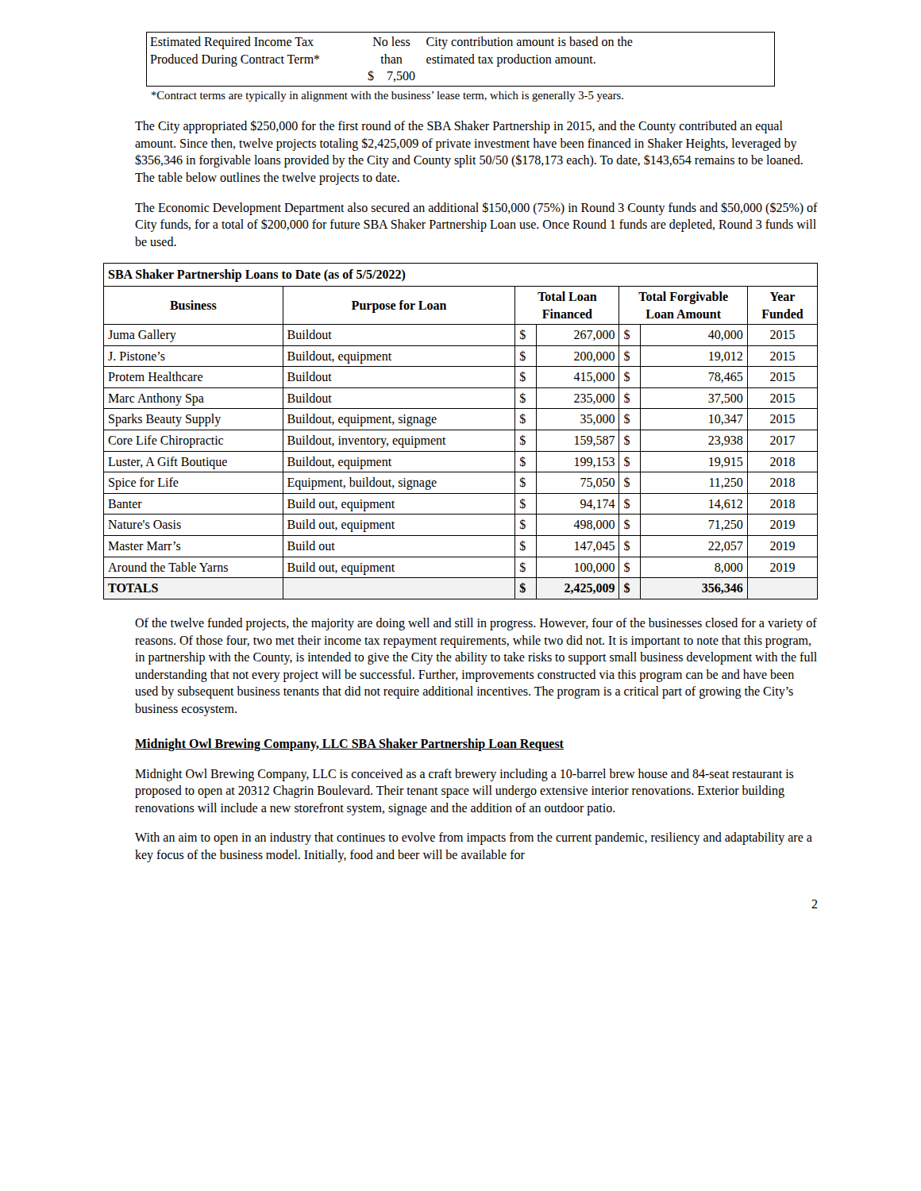| Estimated Required Income Tax Produced During Contract Term* | No less than $ 7,500 | City contribution amount is based on the estimated tax production amount. |
*Contract terms are typically in alignment with the business’ lease term, which is generally 3-5 years.
The City appropriated $250,000 for the first round of the SBA Shaker Partnership in 2015, and the County contributed an equal amount. Since then, twelve projects totaling $2,425,009 of private investment have been financed in Shaker Heights, leveraged by $356,346 in forgivable loans provided by the City and County split 50/50 ($178,173 each). To date, $143,654 remains to be loaned. The table below outlines the twelve projects to date.
The Economic Development Department also secured an additional $150,000 (75%) in Round 3 County funds and $50,000 ($25%) of City funds, for a total of $200,000 for future SBA Shaker Partnership Loan use. Once Round 1 funds are depleted, Round 3 funds will be used.
SBA Shaker Partnership Loans to Date (as of 5/5/2022)
| Business | Purpose for Loan | Total Loan Financed | Total Forgivable Loan Amount | Year Funded |
| --- | --- | --- | --- | --- |
| Juma Gallery | Buildout | $ | 267,000 | $ | 40,000 | 2015 |
| J. Pistone’s | Buildout, equipment | $ | 200,000 | $ | 19,012 | 2015 |
| Protem Healthcare | Buildout | $ | 415,000 | $ | 78,465 | 2015 |
| Marc Anthony Spa | Buildout | $ | 235,000 | $ | 37,500 | 2015 |
| Sparks Beauty Supply | Buildout, equipment, signage | $ | 35,000 | $ | 10,347 | 2015 |
| Core Life Chiropractic | Buildout, inventory, equipment | $ | 159,587 | $ | 23,938 | 2017 |
| Luster, A Gift Boutique | Buildout, equipment | $ | 199,153 | $ | 19,915 | 2018 |
| Spice for Life | Equipment, buildout, signage | $ | 75,050 | $ | 11,250 | 2018 |
| Banter | Build out, equipment | $ | 94,174 | $ | 14,612 | 2018 |
| Nature's Oasis | Build out, equipment | $ | 498,000 | $ | 71,250 | 2019 |
| Master Marr’s | Build out | $ | 147,045 | $ | 22,057 | 2019 |
| Around the Table Yarns | Build out, equipment | $ | 100,000 | $ | 8,000 | 2019 |
| TOTALS | | $ | 2,425,009 | $ | 356,346 | |
Of the twelve funded projects, the majority are doing well and still in progress. However, four of the businesses closed for a variety of reasons. Of those four, two met their income tax repayment requirements, while two did not. It is important to note that this program, in partnership with the County, is intended to give the City the ability to take risks to support small business development with the full understanding that not every project will be successful. Further, improvements constructed via this program can be and have been used by subsequent business tenants that did not require additional incentives. The program is a critical part of growing the City’s business ecosystem.
Midnight Owl Brewing Company, LLC SBA Shaker Partnership Loan Request
Midnight Owl Brewing Company, LLC is conceived as a craft brewery including a 10-barrel brew house and 84-seat restaurant is proposed to open at 20312 Chagrin Boulevard. Their tenant space will undergo extensive interior renovations. Exterior building renovations will include a new storefront system, signage and the addition of an outdoor patio.
With an aim to open in an industry that continues to evolve from impacts from the current pandemic, resiliency and adaptability are a key focus of the business model. Initially, food and beer will be available for
2